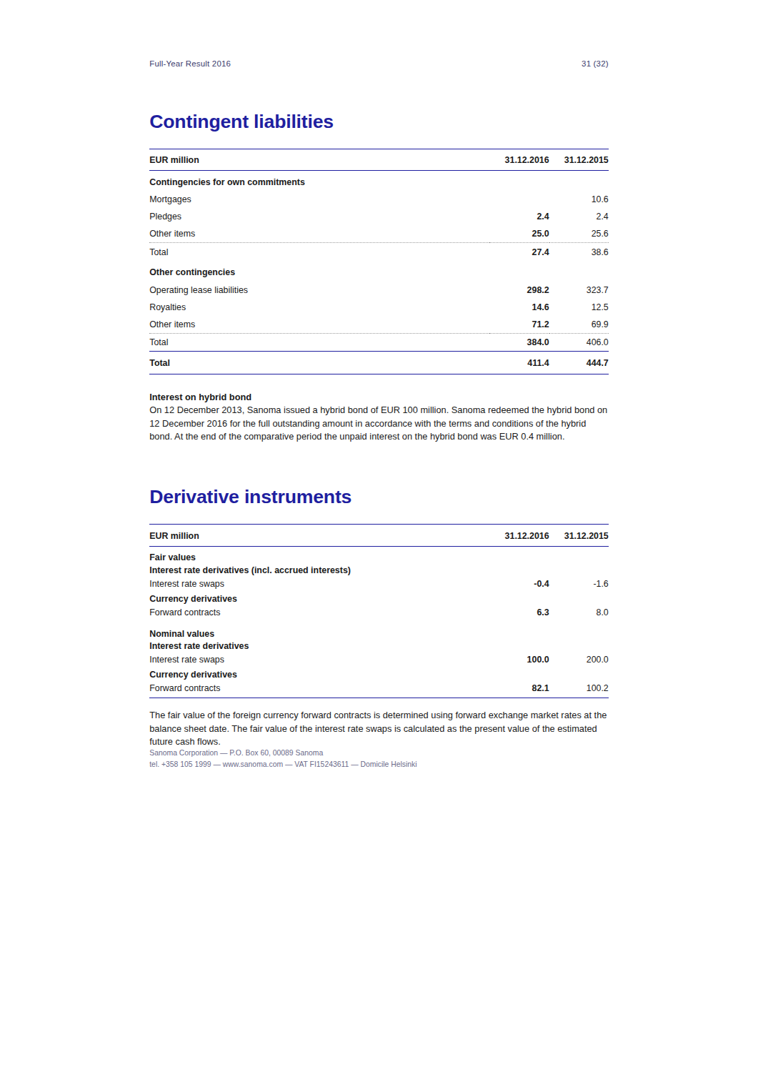Full-Year Result 2016 31 (32)
Contingent liabilities
| EUR million | 31.12.2016 | 31.12.2015 |
| --- | --- | --- |
| Contingencies for own commitments | | |
| Mortgages | | 10.6 |
| Pledges | 2.4 | 2.4 |
| Other items | 25.0 | 25.6 |
| Total | 27.4 | 38.6 |
| Other contingencies | | |
| Operating lease liabilities | 298.2 | 323.7 |
| Royalties | 14.6 | 12.5 |
| Other items | 71.2 | 69.9 |
| Total | 384.0 | 406.0 |
| Total | 411.4 | 444.7 |
Interest on hybrid bond
On 12 December 2013, Sanoma issued a hybrid bond of EUR 100 million. Sanoma redeemed the hybrid bond on 12 December 2016 for the full outstanding amount in accordance with the terms and conditions of the hybrid bond. At the end of the comparative period the unpaid interest on the hybrid bond was EUR 0.4 million.
Derivative instruments
| EUR million | 31.12.2016 | 31.12.2015 |
| --- | --- | --- |
| Fair values | | |
| Interest rate derivatives (incl. accrued interests) | | |
| Interest rate swaps | -0.4 | -1.6 |
| Currency derivatives | | |
| Forward contracts | 6.3 | 8.0 |
| Nominal values | | |
| Interest rate derivatives | | |
| Interest rate swaps | 100.0 | 200.0 |
| Currency derivatives | | |
| Forward contracts | 82.1 | 100.2 |
The fair value of the foreign currency forward contracts is determined using forward exchange market rates at the balance sheet date. The fair value of the interest rate swaps is calculated as the present value of the estimated future cash flows.
Sanoma Corporation — P.O. Box 60, 00089 Sanoma
tel. +358 105 1999 — www.sanoma.com — VAT FI15243611 — Domicile Helsinki